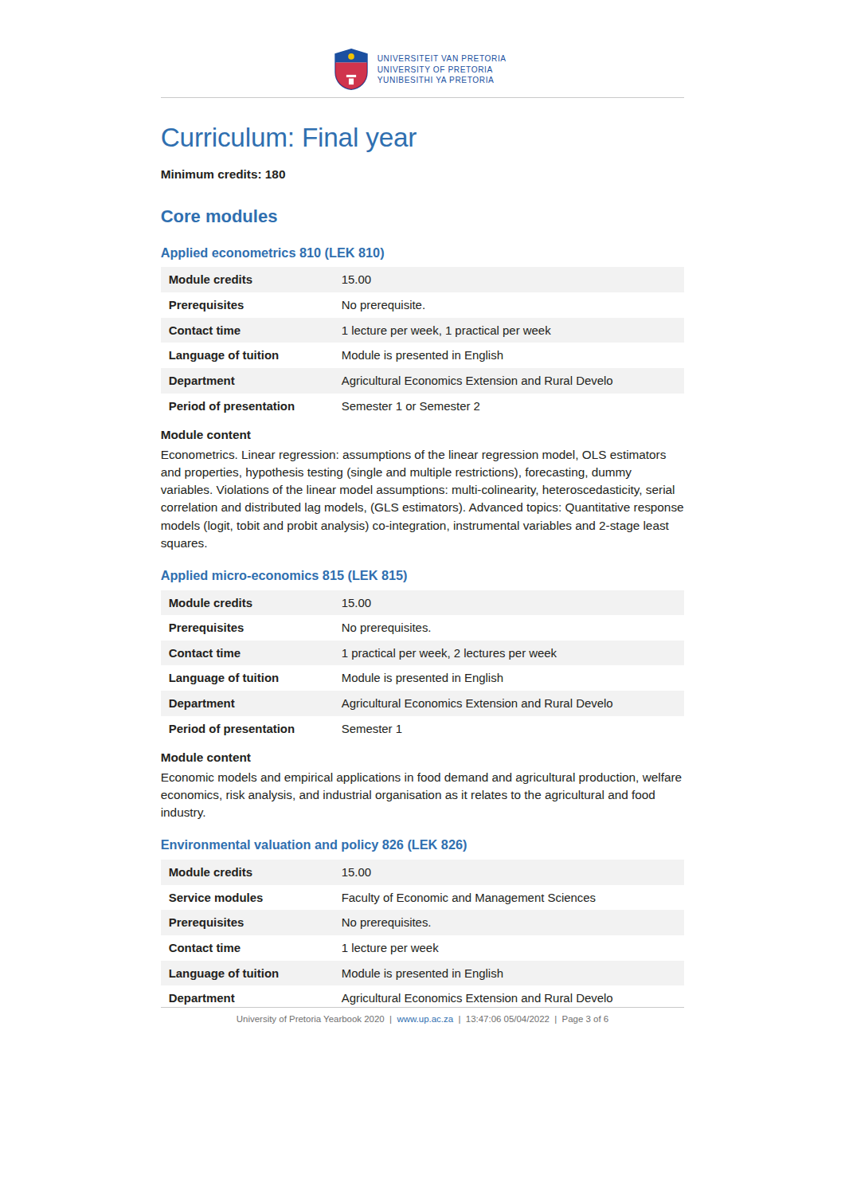Universiteit van Pretoria
University of Pretoria
Yunibesithi ya Pretoria
Curriculum: Final year
Minimum credits: 180
Core modules
Applied econometrics 810 (LEK 810)
| Module credits | 15.00 |
| Prerequisites | No prerequisite. |
| Contact time | 1 lecture per week, 1 practical per week |
| Language of tuition | Module is presented in English |
| Department | Agricultural Economics Extension and Rural Develo |
| Period of presentation | Semester 1 or Semester 2 |
Module content
Econometrics. Linear regression: assumptions of the linear regression model, OLS estimators and properties, hypothesis testing (single and multiple restrictions), forecasting, dummy variables. Violations of the linear model assumptions: multi-colinearity, heteroscedasticity, serial correlation and distributed lag models, (GLS estimators). Advanced topics: Quantitative response models (logit, tobit and probit analysis) co-integration, instrumental variables and 2-stage least squares.
Applied micro-economics 815 (LEK 815)
| Module credits | 15.00 |
| Prerequisites | No prerequisites. |
| Contact time | 1 practical per week, 2 lectures per week |
| Language of tuition | Module is presented in English |
| Department | Agricultural Economics Extension and Rural Develo |
| Period of presentation | Semester 1 |
Module content
Economic models and empirical applications in food demand and agricultural production, welfare economics, risk analysis, and industrial organisation as it relates to the agricultural and food industry.
Environmental valuation and policy 826 (LEK 826)
| Module credits | 15.00 |
| Service modules | Faculty of Economic and Management Sciences |
| Prerequisites | No prerequisites. |
| Contact time | 1 lecture per week |
| Language of tuition | Module is presented in English |
| Department | Agricultural Economics Extension and Rural Develo |
University of Pretoria Yearbook 2020 | www.up.ac.za | 13:47:06 05/04/2022 | Page 3 of 6